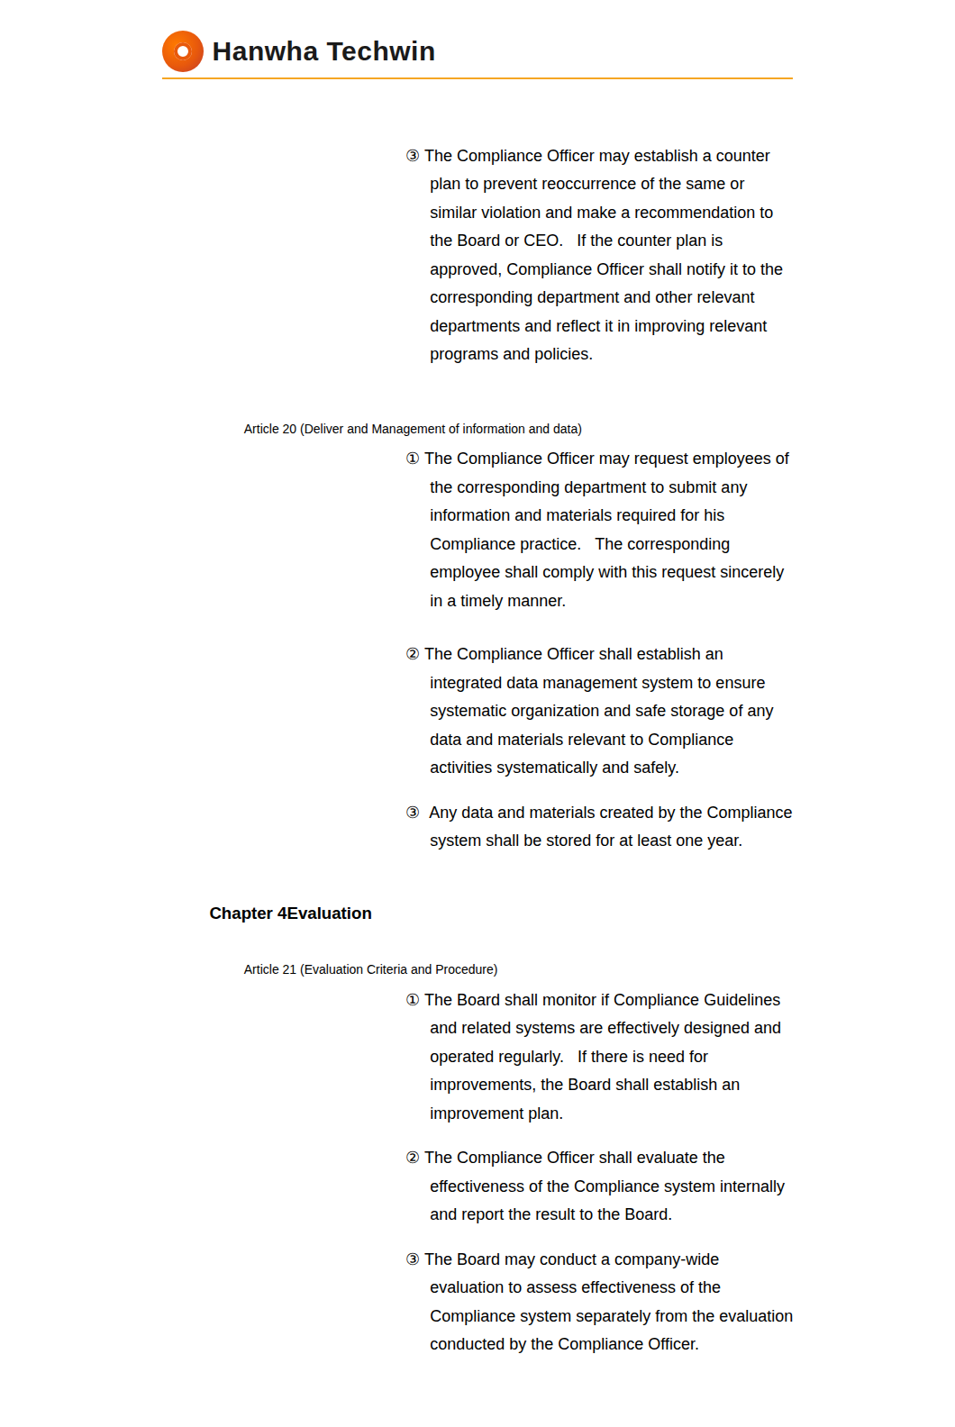Hanwha Techwin
③ The Compliance Officer may establish a counter plan to prevent reoccurrence of the same or similar violation and make a recommendation to the Board or CEO. If the counter plan is approved, Compliance Officer shall notify it to the corresponding department and other relevant departments and reflect it in improving relevant programs and policies.
Article 20 (Deliver and Management of information and data)
① The Compliance Officer may request employees of the corresponding department to submit any information and materials required for his Compliance practice. The corresponding employee shall comply with this request sincerely in a timely manner.
② The Compliance Officer shall establish an integrated data management system to ensure systematic organization and safe storage of any data and materials relevant to Compliance activities systematically and safely.
③ Any data and materials created by the Compliance system shall be stored for at least one year.
Chapter 4Evaluation
Article 21 (Evaluation Criteria and Procedure)
① The Board shall monitor if Compliance Guidelines and related systems are effectively designed and operated regularly. If there is need for improvements, the Board shall establish an improvement plan.
② The Compliance Officer shall evaluate the effectiveness of the Compliance system internally and report the result to the Board.
③ The Board may conduct a company-wide evaluation to assess effectiveness of the Compliance system separately from the evaluation conducted by the Compliance Officer.